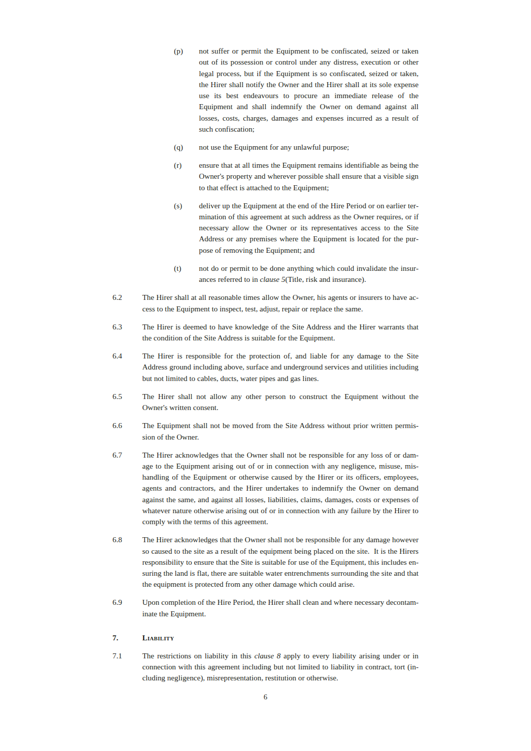(p)
not suffer or permit the Equipment to be confiscated, seized or taken out of its possession or control under any distress, execution or other legal process, but if the Equipment is so confiscated, seized or taken, the Hirer shall notify the Owner and the Hirer shall at its sole expense use its best endeavours to procure an immediate release of the Equipment and shall indemnify the Owner on demand against all losses, costs, charges, damages and expenses incurred as a result of such confiscation;
(q)
not use the Equipment for any unlawful purpose;
(r)
ensure that at all times the Equipment remains identifiable as being the Owner's property and wherever possible shall ensure that a visible sign to that effect is attached to the Equipment;
(s)
deliver up the Equipment at the end of the Hire Period or on earlier termination of this agreement at such address as the Owner requires, or if necessary allow the Owner or its representatives access to the Site Address or any premises where the Equipment is located for the purpose of removing the Equipment; and
(t)
not do or permit to be done anything which could invalidate the insurances referred to in clause 5(Title, risk and insurance).
6.2
The Hirer shall at all reasonable times allow the Owner, his agents or insurers to have access to the Equipment to inspect, test, adjust, repair or replace the same.
6.3
The Hirer is deemed to have knowledge of the Site Address and the Hirer warrants that the condition of the Site Address is suitable for the Equipment.
6.4
The Hirer is responsible for the protection of, and liable for any damage to the Site Address ground including above, surface and underground services and utilities including but not limited to cables, ducts, water pipes and gas lines.
6.5
The Hirer shall not allow any other person to construct the Equipment without the Owner's written consent.
6.6
The Equipment shall not be moved from the Site Address without prior written permission of the Owner.
6.7
The Hirer acknowledges that the Owner shall not be responsible for any loss of or damage to the Equipment arising out of or in connection with any negligence, misuse, mishandling of the Equipment or otherwise caused by the Hirer or its officers, employees, agents and contractors, and the Hirer undertakes to indemnify the Owner on demand against the same, and against all losses, liabilities, claims, damages, costs or expenses of whatever nature otherwise arising out of or in connection with any failure by the Hirer to comply with the terms of this agreement.
6.8
The Hirer acknowledges that the Owner shall not be responsible for any damage however so caused to the site as a result of the equipment being placed on the site. It is the Hirers responsibility to ensure that the Site is suitable for use of the Equipment, this includes ensuring the land is flat, there are suitable water entrenchments surrounding the site and that the equipment is protected from any other damage which could arise.
6.9
Upon completion of the Hire Period, the Hirer shall clean and where necessary decontaminate the Equipment.
7.
Liability
7.1
The restrictions on liability in this clause 8 apply to every liability arising under or in connection with this agreement including but not limited to liability in contract, tort (including negligence), misrepresentation, restitution or otherwise.
6